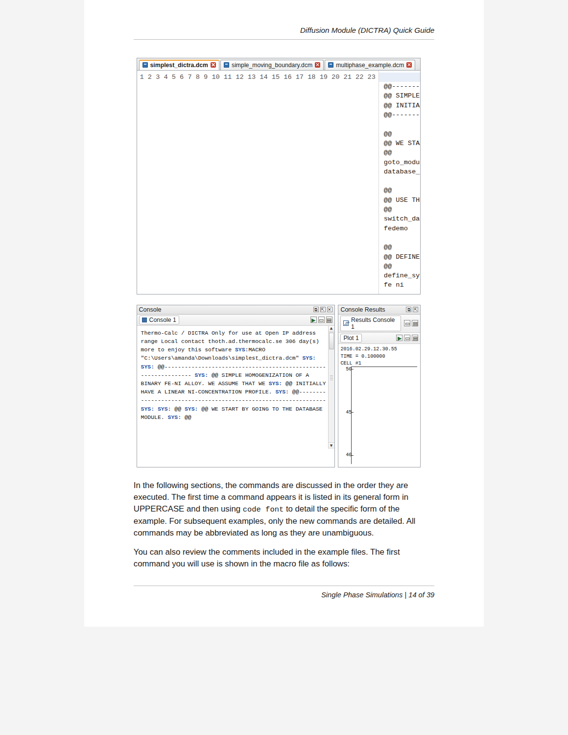Diffusion Module (DICTRA) Quick Guide
simplest_dictra.dcm✕
simple_moving_boundary.dcm✕
multiphase_example.dcm✕
1 2 3 4 5 6 7 8 9 10 11 12 13 14 15 16 17 18 19 20 21 22 23
@@--------------------------------------------------------------- @@ SIMPLE HOMOGENIZATION OF A BINARY FE-NI ALLOY. WE ASSUME THAT WE @@ INITIALLY HAVE A LINEAR NI-CONCENTRATION PROFILE. @@--------------------------------------------------------------- @@ @@ WE START BY GOING TO THE DATABASE MODULE. @@ goto_module database_retrieval @@ @@ USE THE FEDEMO DATABASE FOR THERMODYNAMIC DATA @@ switch_database fedemo @@ @@ DEFINE WHAT SYSTEM WE WANT TO WORK WITH @@ define_system fe ni
Console ⧉⇱✕
Console 1 ▶▭▤
Thermo-Calc / DICTRA Only for use at Open IP address range Local contact thoth.ad.thermocalc.se 306 day(s) more to enjoy this software SYS: MACRO "C:\Users\amanda\Downloads\simplest_dictra.dcm" SYS: SYS: @@--------------------------------------------------------------- SYS: @@ SIMPLE HOMOGENIZATION OF A BINARY FE-NI ALLOY. WE ASSUME THAT WE SYS: @@ INITIALLY HAVE A LINEAR NI-CONCENTRATION PROFILE. SYS: @@--------------------------------------------------------------- SYS: SYS: @@ SYS: @@ WE START BY GOING TO THE DATABASE MODULE. SYS: @@
▲
▼
Console Results ⧉⇱
Results Console 1 ▭▤
Plot 1 ▶▭▤
2016.02.29.12.30.55
TIME = 0.100000
CELL #1
50
45
40
In the following sections, the commands are discussed in the order they are executed. The first time a command appears it is listed in its general form in UPPERCASE and then using code font to detail the specific form of the example. For subsequent examples, only the new commands are detailed. All commands may be abbreviated as long as they are unambiguous.
You can also review the comments included in the example files. The first command you will use is shown in the macro file as follows:
Single Phase Simulations | 14 of 39